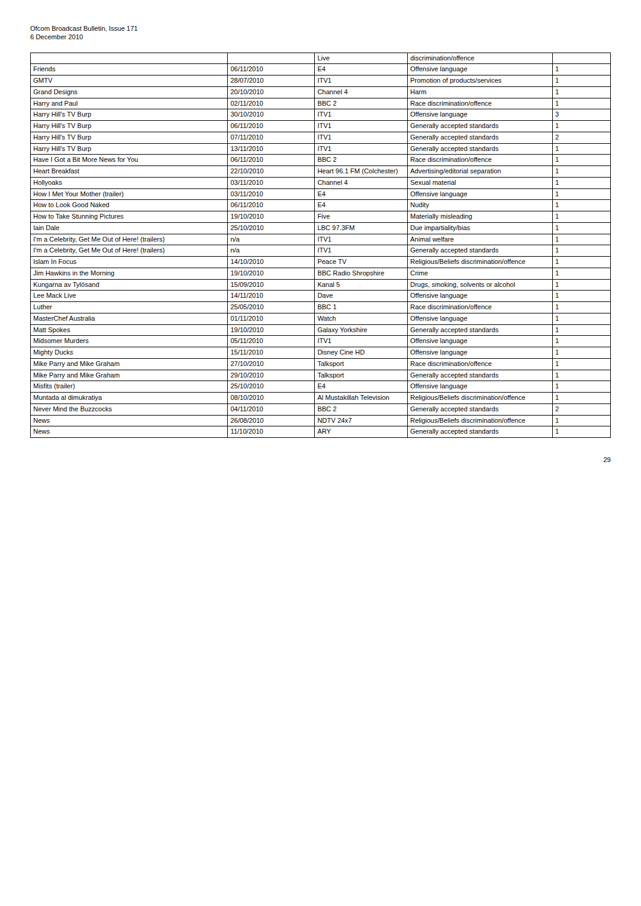Ofcom Broadcast Bulletin, Issue 171
6 December 2010
| | | Live | discrimination/offence | |
| Friends | 06/11/2010 | E4 | Offensive language | 1 |
| GMTV | 28/07/2010 | ITV1 | Promotion of products/services | 1 |
| Grand Designs | 20/10/2010 | Channel 4 | Harm | 1 |
| Harry and Paul | 02/11/2010 | BBC 2 | Race discrimination/offence | 1 |
| Harry Hill's TV Burp | 30/10/2010 | ITV1 | Offensive language | 3 |
| Harry Hill's TV Burp | 06/11/2010 | ITV1 | Generally accepted standards | 1 |
| Harry Hill's TV Burp | 07/11/2010 | ITV1 | Generally accepted standards | 2 |
| Harry Hill's TV Burp | 13/11/2010 | ITV1 | Generally accepted standards | 1 |
| Have I Got a Bit More News for You | 06/11/2010 | BBC 2 | Race discrimination/offence | 1 |
| Heart Breakfast | 22/10/2010 | Heart 96.1 FM (Colchester) | Advertising/editorial separation | 1 |
| Hollyoaks | 03/11/2010 | Channel 4 | Sexual material | 1 |
| How I Met Your Mother (trailer) | 03/11/2010 | E4 | Offensive language | 1 |
| How to Look Good Naked | 06/11/2010 | E4 | Nudity | 1 |
| How to Take Stunning Pictures | 19/10/2010 | Five | Materially misleading | 1 |
| Iain Dale | 25/10/2010 | LBC 97.3FM | Due impartiality/bias | 1 |
| I'm a Celebrity, Get Me Out of Here! (trailers) | n/a | ITV1 | Animal welfare | 1 |
| I'm a Celebrity, Get Me Out of Here! (trailers) | n/a | ITV1 | Generally accepted standards | 1 |
| Islam In Focus | 14/10/2010 | Peace TV | Religious/Beliefs discrimination/offence | 1 |
| Jim Hawkins in the Morning | 19/10/2010 | BBC Radio Shropshire | Crime | 1 |
| Kungarna av Tylösand | 15/09/2010 | Kanal 5 | Drugs, smoking, solvents or alcohol | 1 |
| Lee Mack Live | 14/11/2010 | Dave | Offensive language | 1 |
| Luther | 25/05/2010 | BBC 1 | Race discrimination/offence | 1 |
| MasterChef Australia | 01/11/2010 | Watch | Offensive language | 1 |
| Matt Spokes | 19/10/2010 | Galaxy Yorkshire | Generally accepted standards | 1 |
| Midsomer Murders | 05/11/2010 | ITV1 | Offensive language | 1 |
| Mighty Ducks | 15/11/2010 | Disney Cine HD | Offensive language | 1 |
| Mike Parry and Mike Graham | 27/10/2010 | Talksport | Race discrimination/offence | 1 |
| Mike Parry and Mike Graham | 29/10/2010 | Talksport | Generally accepted standards | 1 |
| Misfits (trailer) | 25/10/2010 | E4 | Offensive language | 1 |
| Muntada al dimukratiya | 08/10/2010 | Al Mustakillah Television | Religious/Beliefs discrimination/offence | 1 |
| Never Mind the Buzzcocks | 04/11/2010 | BBC 2 | Generally accepted standards | 2 |
| News | 26/08/2010 | NDTV 24x7 | Religious/Beliefs discrimination/offence | 1 |
| News | 11/10/2010 | ARY | Generally accepted standards | 1 |
29